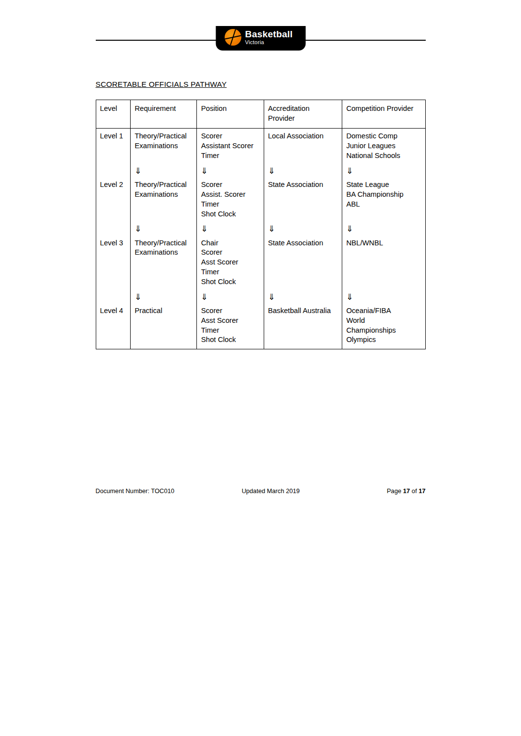Basketball Victoria
SCORETABLE OFFICIALS PATHWAY
| Level | Requirement | Position | Accreditation Provider | Competition Provider |
| --- | --- | --- | --- | --- |
| Level 1 | Theory/Practical Examinations | Scorer Assistant Scorer Timer | Local Association | Domestic Comp Junior Leagues National Schools |
| | ⇓ | ⇓ | ⇓ | ⇓ |
| Level 2 | Theory/Practical Examinations | Scorer Assist. Scorer Timer Shot Clock | State Association | State League BA Championship ABL |
| | ⇓ | ⇓ | ⇓ | ⇓ |
| Level 3 | Theory/Practical Examinations | Chair Scorer Asst Scorer Timer Shot Clock | State Association | NBL/WNBL |
| | ⇓ | ⇓ | ⇓ | ⇓ |
| Level 4 | Practical | Scorer Asst Scorer Timer Shot Clock | Basketball Australia | Oceania/FIBA World Championships Olympics |
Document Number: TOC010
Updated March 2019
Page 17 of 17